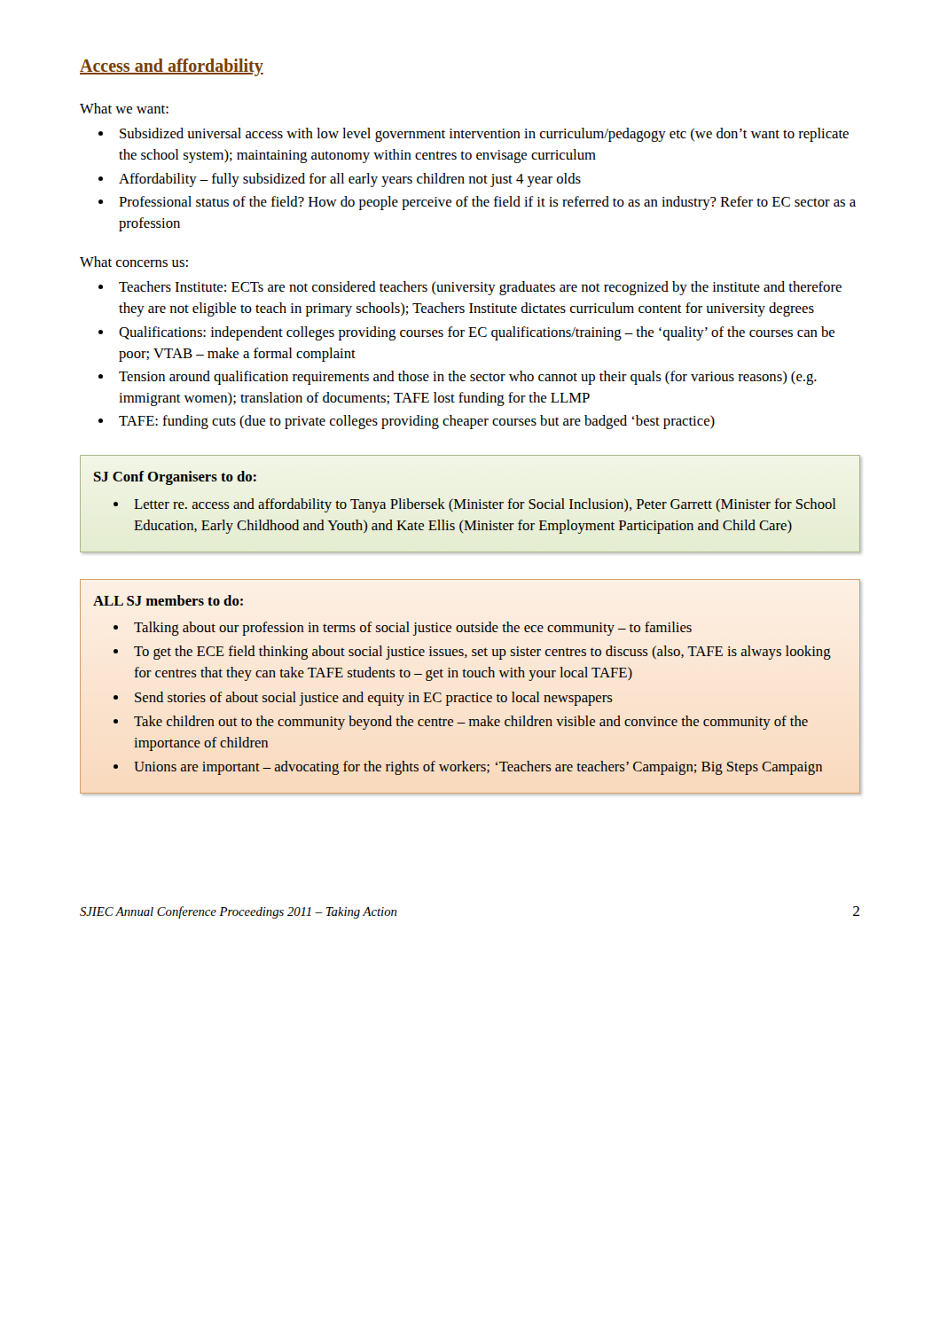Access and affordability
What we want:
Subsidized universal access with low level government intervention in curriculum/pedagogy etc (we don’t want to replicate the school system); maintaining autonomy within centres to envisage curriculum
Affordability – fully subsidized for all early years children not just 4 year olds
Professional status of the field? How do people perceive of the field if it is referred to as an industry? Refer to EC sector as a profession
What concerns us:
Teachers Institute: ECTs are not considered teachers (university graduates are not recognized by the institute and therefore they are not eligible to teach in primary schools); Teachers Institute dictates curriculum content for university degrees
Qualifications: independent colleges providing courses for EC qualifications/training – the ‘quality’ of the courses can be poor; VTAB – make a formal complaint
Tension around qualification requirements and those in the sector who cannot up their quals (for various reasons) (e.g. immigrant women); translation of documents; TAFE lost funding for the LLMP
TAFE: funding cuts (due to private colleges providing cheaper courses but are badged ‘best practice)
SJ Conf Organisers to do:
Letter re. access and affordability to Tanya Plibersek (Minister for Social Inclusion), Peter Garrett (Minister for School Education, Early Childhood and Youth) and Kate Ellis (Minister for Employment Participation and Child Care)
ALL SJ members to do:
Talking about our profession in terms of social justice outside the ece community – to families
To get the ECE field thinking about social justice issues, set up sister centres to discuss (also, TAFE is always looking for centres that they can take TAFE students to – get in touch with your local TAFE)
Send stories of about social justice and equity in EC practice to local newspapers
Take children out to the community beyond the centre – make children visible and convince the community of the importance of children
Unions are important – advocating for the rights of workers; ‘Teachers are teachers’ Campaign; Big Steps Campaign
SJIEC Annual Conference Proceedings 2011 – Taking Action 2